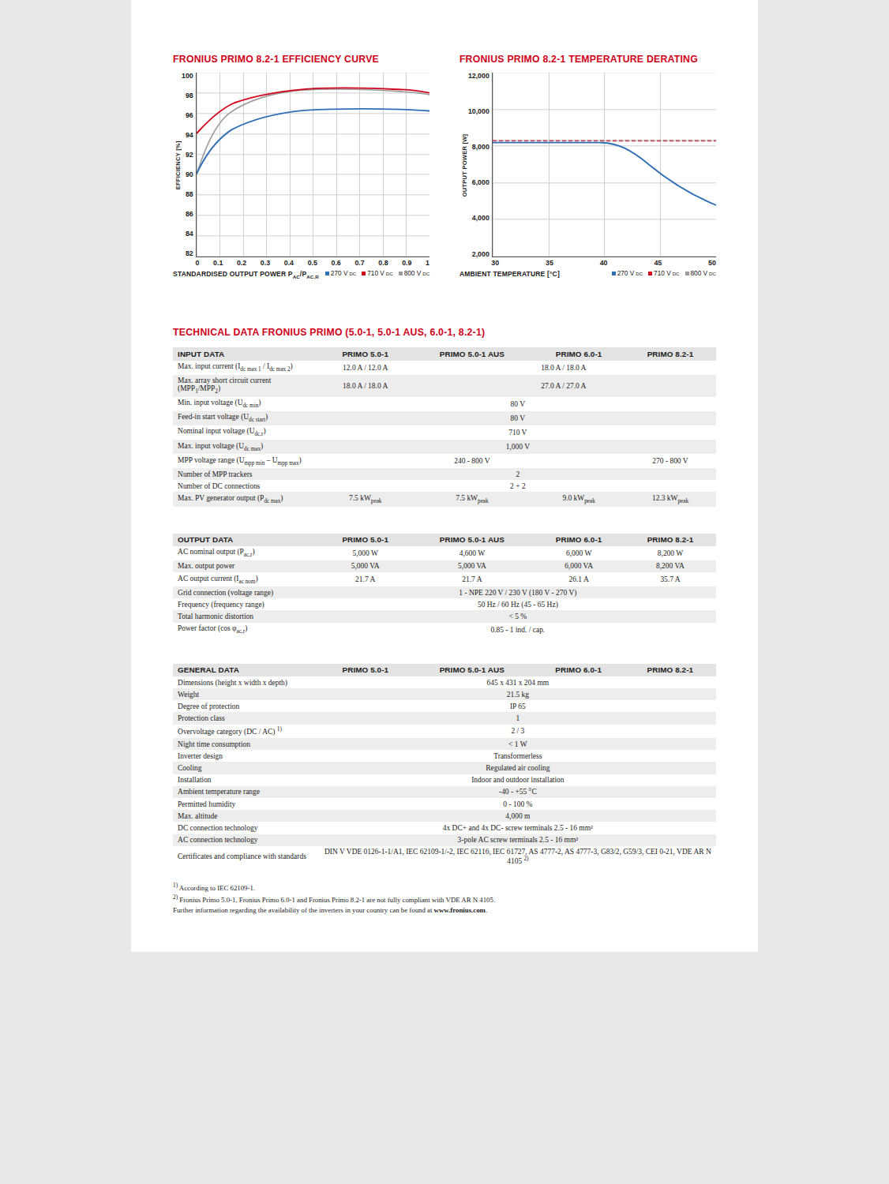Fronius Primo 8.2-1 Efficiency Curve
EFFICIENCY [%]
100
98
96
94
92
90
88
86
84
82
0
0.1
0.2
0.3
0.4
0.5
0.6
0.7
0.8
0.9
1
STANDARDISED OUTPUT POWER PAC/PAC,R
270 VDC 710 VDC 800 VDC
Fronius Primo 8.2-1 Temperature Derating
OUTPUT POWER [W]
12,000
10,000
8,000
6,000
4,000
2,000
30
35
40
45
50
AMBIENT TEMPERATURE [°C]
270 VDC 710 VDC 800 VDC
Technical Data Fronius Primo (5.0-1, 5.0-1 AUS, 6.0-1, 8.2-1)
| INPUT DATA | PRIMO 5.0-1 | PRIMO 5.0-1 AUS | PRIMO 6.0-1 | PRIMO 8.2-1 |
| --- | --- | --- | --- | --- |
| Max. input current (I dc max 1 / I dc max 2 ) | 12.0 A / 12.0 A | 18.0 A / 18.0 A |
| Max. array short circuit current (MPP 1 /MPP 2 ) | 18.0 A / 18.0 A | 27.0 A / 27.0 A |
| Min. input voltage (U dc min ) | 80 V |
| Feed-in start voltage (U dc start ) | 80 V |
| Nominal input voltage (U dc,r ) | 710 V |
| Max. input voltage (U dc max ) | 1,000 V |
| MPP voltage range (U mpp min – U mpp max ) | 240 - 800 V | 270 - 800 V |
| Number of MPP trackers | 2 |
| Number of DC connections | 2 + 2 |
| Max. PV generator output (P dc max ) | 7.5 kW peak | 7.5 kW peak | 9.0 kW peak | 12.3 kW peak |
| OUTPUT DATA | PRIMO 5.0-1 | PRIMO 5.0-1 AUS | PRIMO 6.0-1 | PRIMO 8.2-1 |
| --- | --- | --- | --- | --- |
| AC nominal output (P ac,r ) | 5,000 W | 4,600 W | 6,000 W | 8,200 W |
| Max. output power | 5,000 VA | 5,000 VA | 6,000 VA | 8,200 VA |
| AC output current (I ac nom ) | 21.7 A | 21.7 A | 26.1 A | 35.7 A |
| Grid connection (voltage range) | 1 - NPE 220 V / 230 V (180 V - 270 V) |
| Frequency (frequency range) | 50 Hz / 60 Hz (45 - 65 Hz) |
| Total harmonic distortion | < 5 % |
| Power factor (cos φ ac,r ) | 0.85 - 1 ind. / cap. |
| GENERAL DATA | PRIMO 5.0-1 | PRIMO 5.0-1 AUS | PRIMO 6.0-1 | PRIMO 8.2-1 |
| --- | --- | --- | --- | --- |
| Dimensions (height x width x depth) | 645 x 431 x 204 mm |
| Weight | 21.5 kg |
| Degree of protection | IP 65 |
| Protection class | 1 |
| Overvoltage category (DC / AC) 1) | 2 / 3 |
| Night time consumption | < 1 W |
| Inverter design | Transformerless |
| Cooling | Regulated air cooling |
| Installation | Indoor and outdoor installation |
| Ambient temperature range | -40 - +55 °C |
| Permitted humidity | 0 - 100 % |
| Max. altitude | 4,000 m |
| DC connection technology | 4x DC+ and 4x DC- screw terminals 2.5 - 16 mm² |
| AC connection technology | 3-pole AC screw terminals 2.5 - 16 mm² |
| Certificates and compliance with standards | DIN V VDE 0126-1-1/A1, IEC 62109-1/-2, IEC 62116, IEC 61727, AS 4777-2, AS 4777-3, G83/2, G59/3, CEI 0-21, VDE AR N 4105 2) |
1) According to IEC 62109-1.
2) Fronius Primo 5.0-1, Fronius Primo 6.0-1 and Fronius Primo 8.2-1 are not fully compliant with VDE AR N 4105.
Further information regarding the availability of the inverters in your country can be found at www.fronius.com.